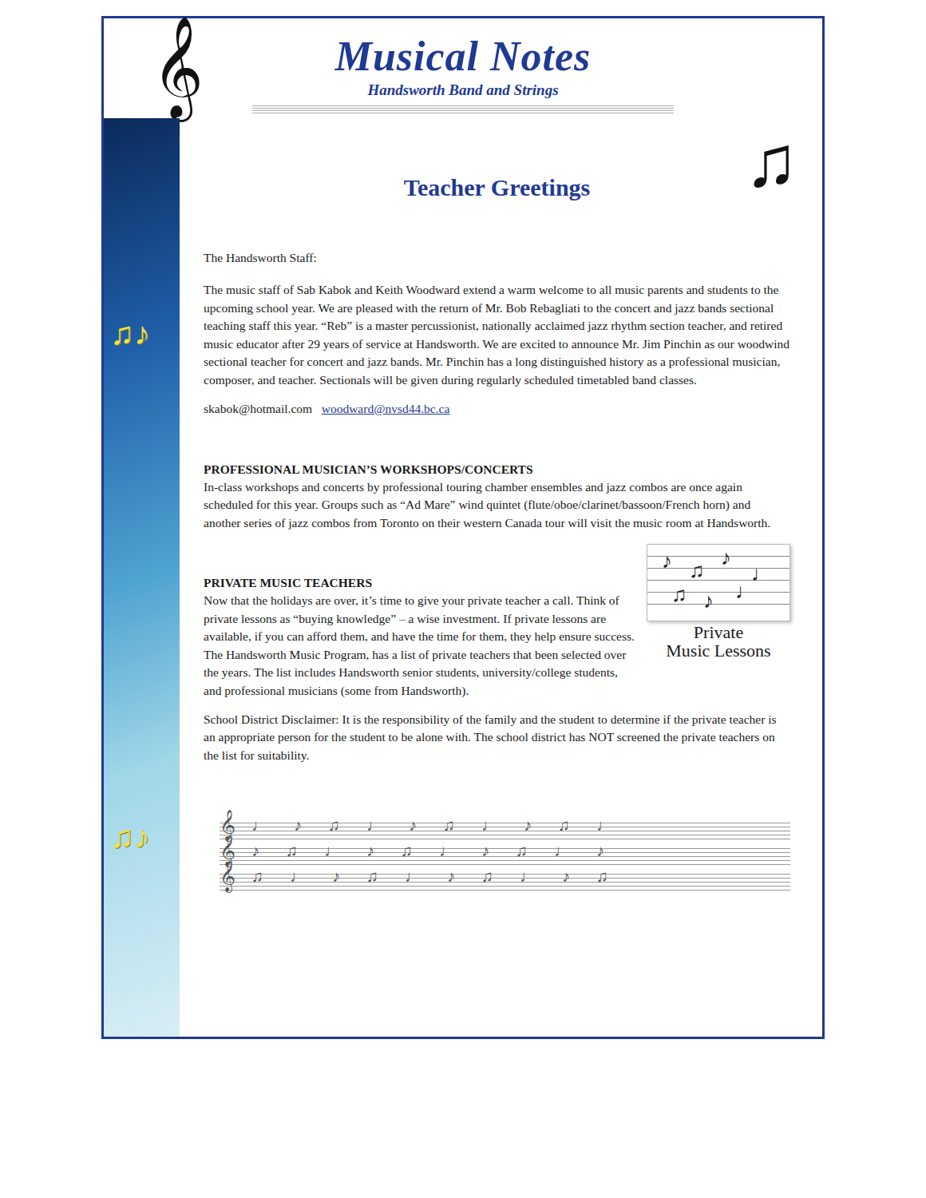𝄞
Musical Notes
Handsworth Band and Strings
♫♪
♫♪
Teacher Greetings ♫
The Handsworth Staff:
The music staff of Sab Kabok and Keith Woodward extend a warm welcome to all music parents and students to the upcoming school year. We are pleased with the return of Mr. Bob Rebagliati to the concert and jazz bands sectional teaching staff this year. “Reb” is a master percussionist, nationally acclaimed jazz rhythm section teacher, and retired music educator after 29 years of service at Handsworth. We are excited to announce Mr. Jim Pinchin as our woodwind sectional teacher for concert and jazz bands. Mr. Pinchin has a long distinguished history as a professional musician, composer, and teacher. Sectionals will be given during regularly scheduled timetabled band classes.
skabok@hotmail.com woodward@nvsd44.bc.ca
Professional Musician’s Workshops/Concerts
In-class workshops and concerts by professional touring chamber ensembles and jazz combos are once again scheduled for this year. Groups such as “Ad Mare” wind quintet (flute/oboe/clarinet/bassoon/French horn) and another series of jazz combos from Toronto on their western Canada tour will visit the music room at Handsworth.
♪♫♪♩♫♪♩
Private
Music Lessons
Private Music Teachers
Now that the holidays are over, it’s time to give your private teacher a call. Think of private lessons as “buying knowledge” – a wise investment. If private lessons are available, if you can afford them, and have the time for them, they help ensure success. The Handsworth Music Program, has a list of private teachers that been selected over the years. The list includes Handsworth senior students, university/college students, and professional musicians (some from Handsworth).
School District Disclaimer: It is the responsibility of the family and the student to determine if the private teacher is an appropriate person for the student to be alone with. The school district has NOT screened the private teachers on the list for suitability.
♩ ♪ ♫ ♩ ♪ ♫ ♩ ♪ ♫ ♩
♪ ♫ ♩ ♪ ♫ ♩ ♪ ♫ ♩ ♪
♫ ♩ ♪ ♫ ♩ ♪ ♫ ♩ ♪ ♫